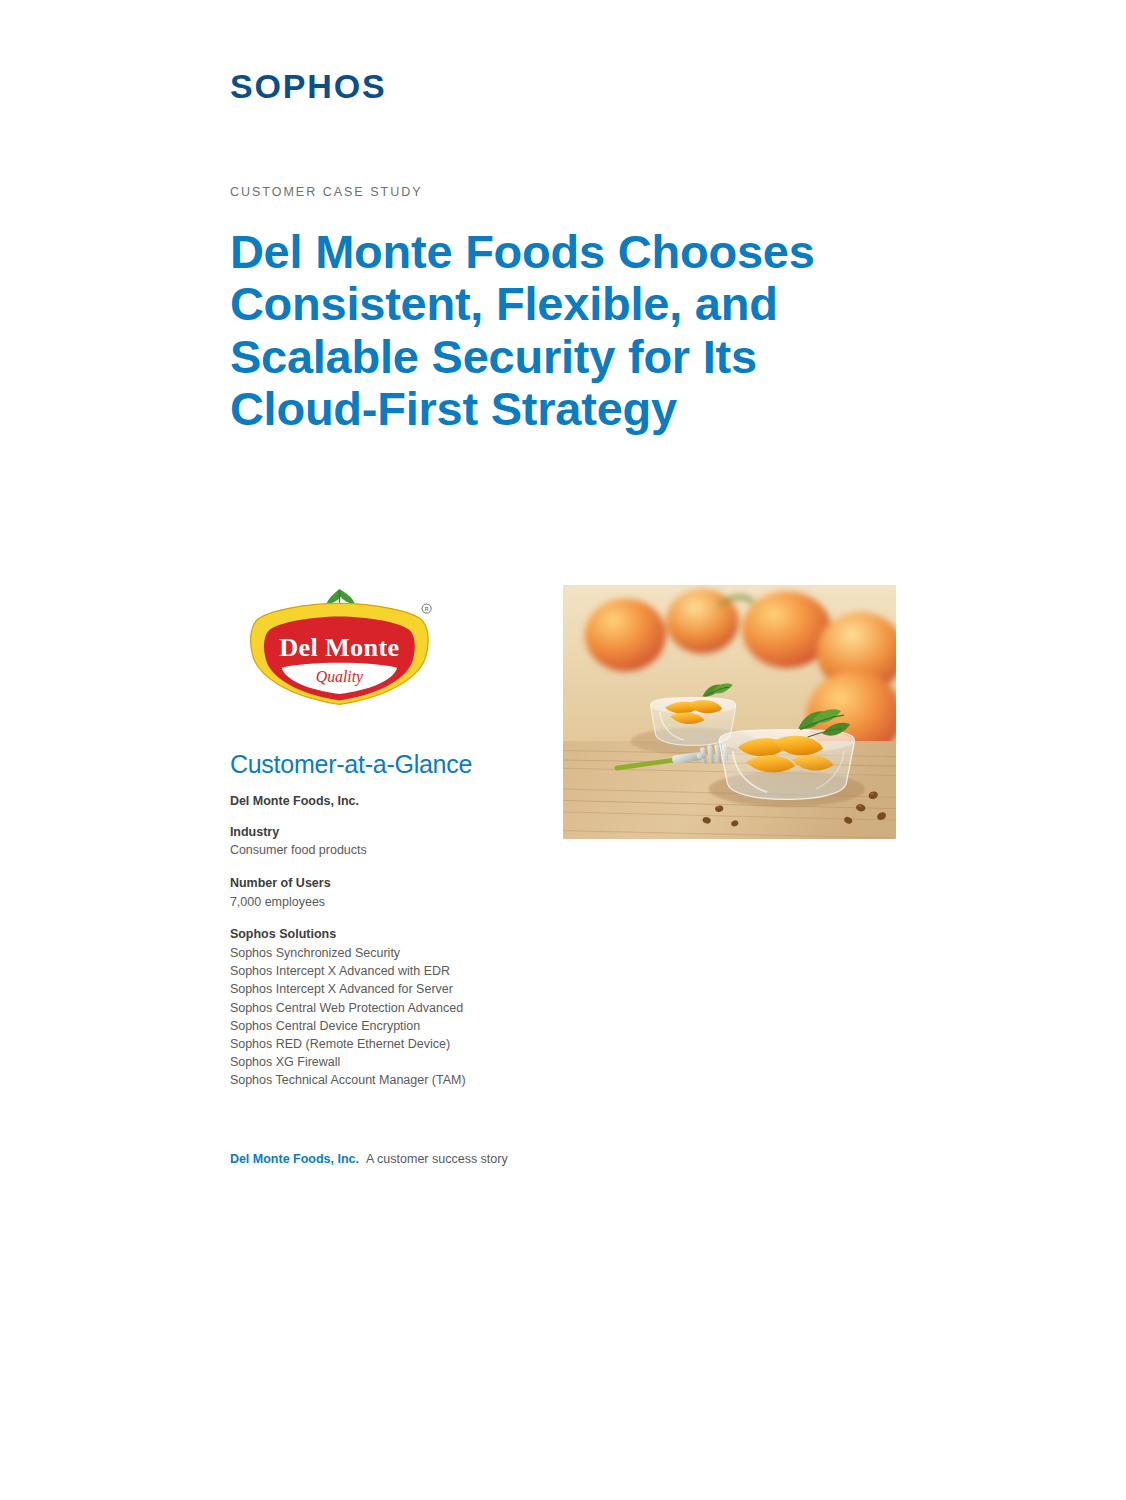SOPHOS
Customer Case Study
Del Monte Foods Chooses Consistent, Flexible, and Scalable Security for Its Cloud-First Strategy
Del Monte Quality R
Customer-at-a-Glance
Del Monte Foods, Inc.
Industry
Consumer food products
Number of Users
7,000 employees
Sophos Solutions
Sophos Synchronized Security
Sophos Intercept X Advanced with EDR
Sophos Intercept X Advanced for Server
Sophos Central Web Protection Advanced
Sophos Central Device Encryption
Sophos RED (Remote Ethernet Device)
Sophos XG Firewall
Sophos Technical Account Manager (TAM)
Del Monte Foods, Inc. A customer success story